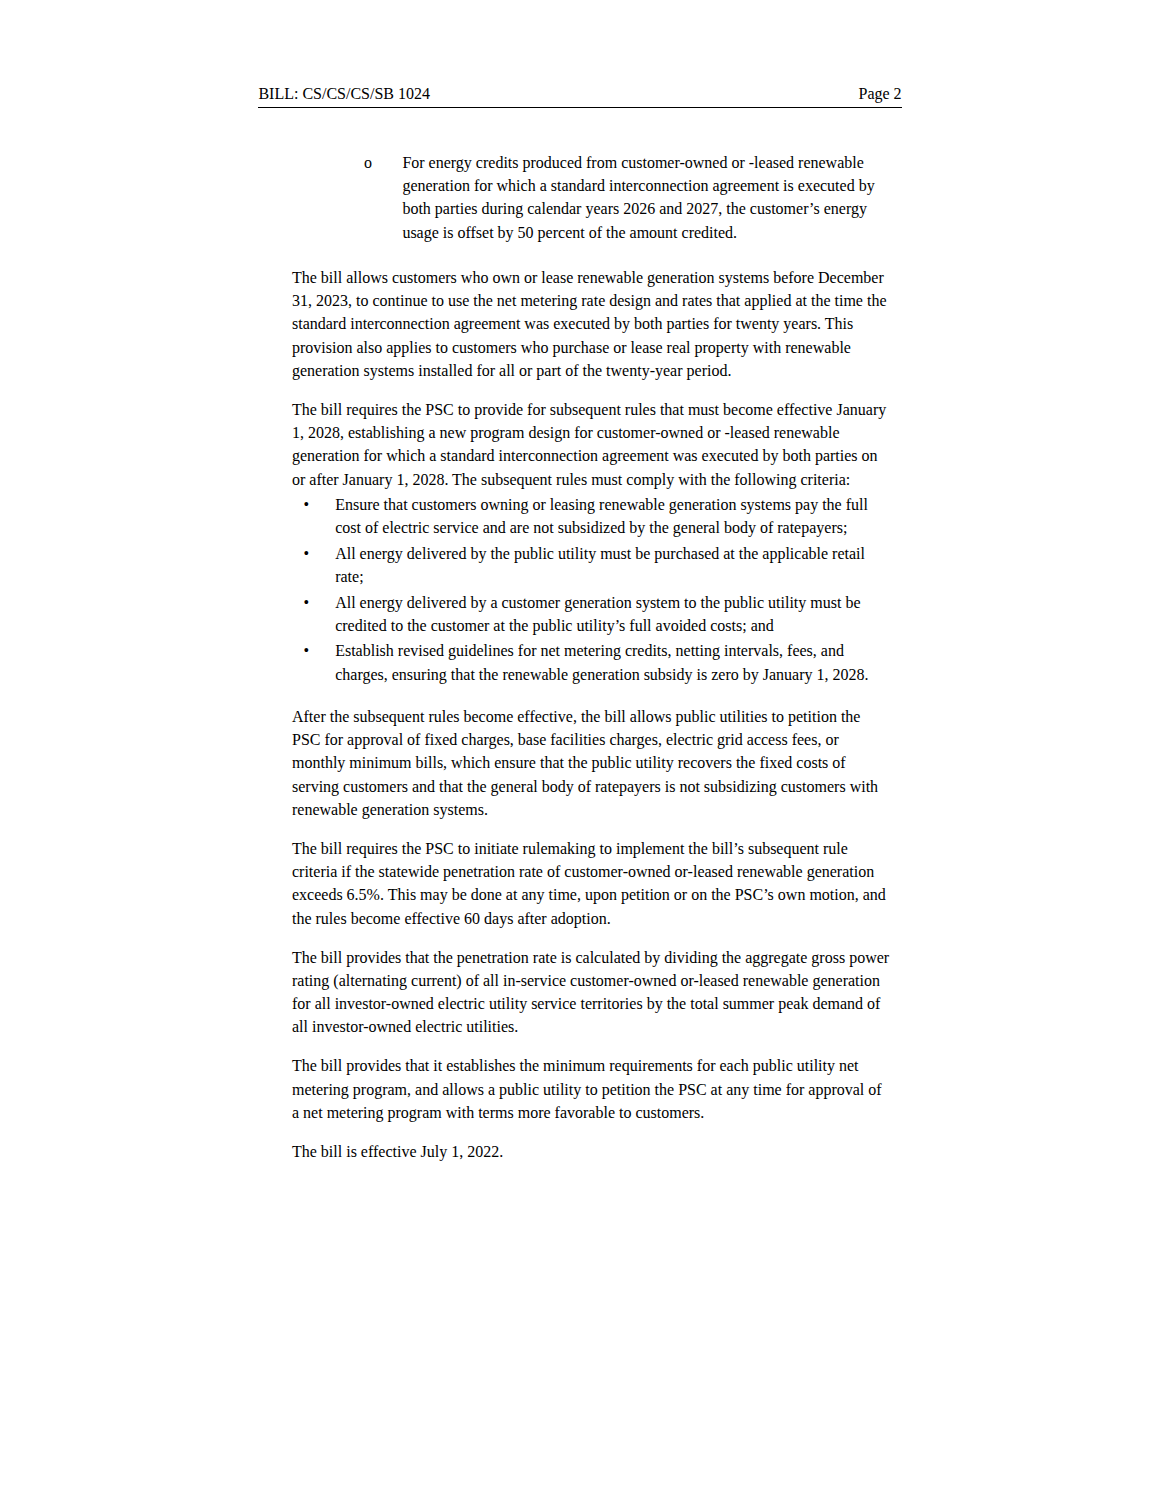BILL: CS/CS/CS/SB 1024 Page 2
For energy credits produced from customer-owned or -leased renewable generation for which a standard interconnection agreement is executed by both parties during calendar years 2026 and 2027, the customer’s energy usage is offset by 50 percent of the amount credited.
The bill allows customers who own or lease renewable generation systems before December 31, 2023, to continue to use the net metering rate design and rates that applied at the time the standard interconnection agreement was executed by both parties for twenty years. This provision also applies to customers who purchase or lease real property with renewable generation systems installed for all or part of the twenty-year period.
The bill requires the PSC to provide for subsequent rules that must become effective January 1, 2028, establishing a new program design for customer-owned or -leased renewable generation for which a standard interconnection agreement was executed by both parties on or after January 1, 2028. The subsequent rules must comply with the following criteria:
Ensure that customers owning or leasing renewable generation systems pay the full cost of electric service and are not subsidized by the general body of ratepayers;
All energy delivered by the public utility must be purchased at the applicable retail rate;
All energy delivered by a customer generation system to the public utility must be credited to the customer at the public utility’s full avoided costs; and
Establish revised guidelines for net metering credits, netting intervals, fees, and charges, ensuring that the renewable generation subsidy is zero by January 1, 2028.
After the subsequent rules become effective, the bill allows public utilities to petition the PSC for approval of fixed charges, base facilities charges, electric grid access fees, or monthly minimum bills, which ensure that the public utility recovers the fixed costs of serving customers and that the general body of ratepayers is not subsidizing customers with renewable generation systems.
The bill requires the PSC to initiate rulemaking to implement the bill’s subsequent rule criteria if the statewide penetration rate of customer-owned or-leased renewable generation exceeds 6.5%. This may be done at any time, upon petition or on the PSC’s own motion, and the rules become effective 60 days after adoption.
The bill provides that the penetration rate is calculated by dividing the aggregate gross power rating (alternating current) of all in-service customer-owned or-leased renewable generation for all investor-owned electric utility service territories by the total summer peak demand of all investor-owned electric utilities.
The bill provides that it establishes the minimum requirements for each public utility net metering program, and allows a public utility to petition the PSC at any time for approval of a net metering program with terms more favorable to customers.
The bill is effective July 1, 2022.